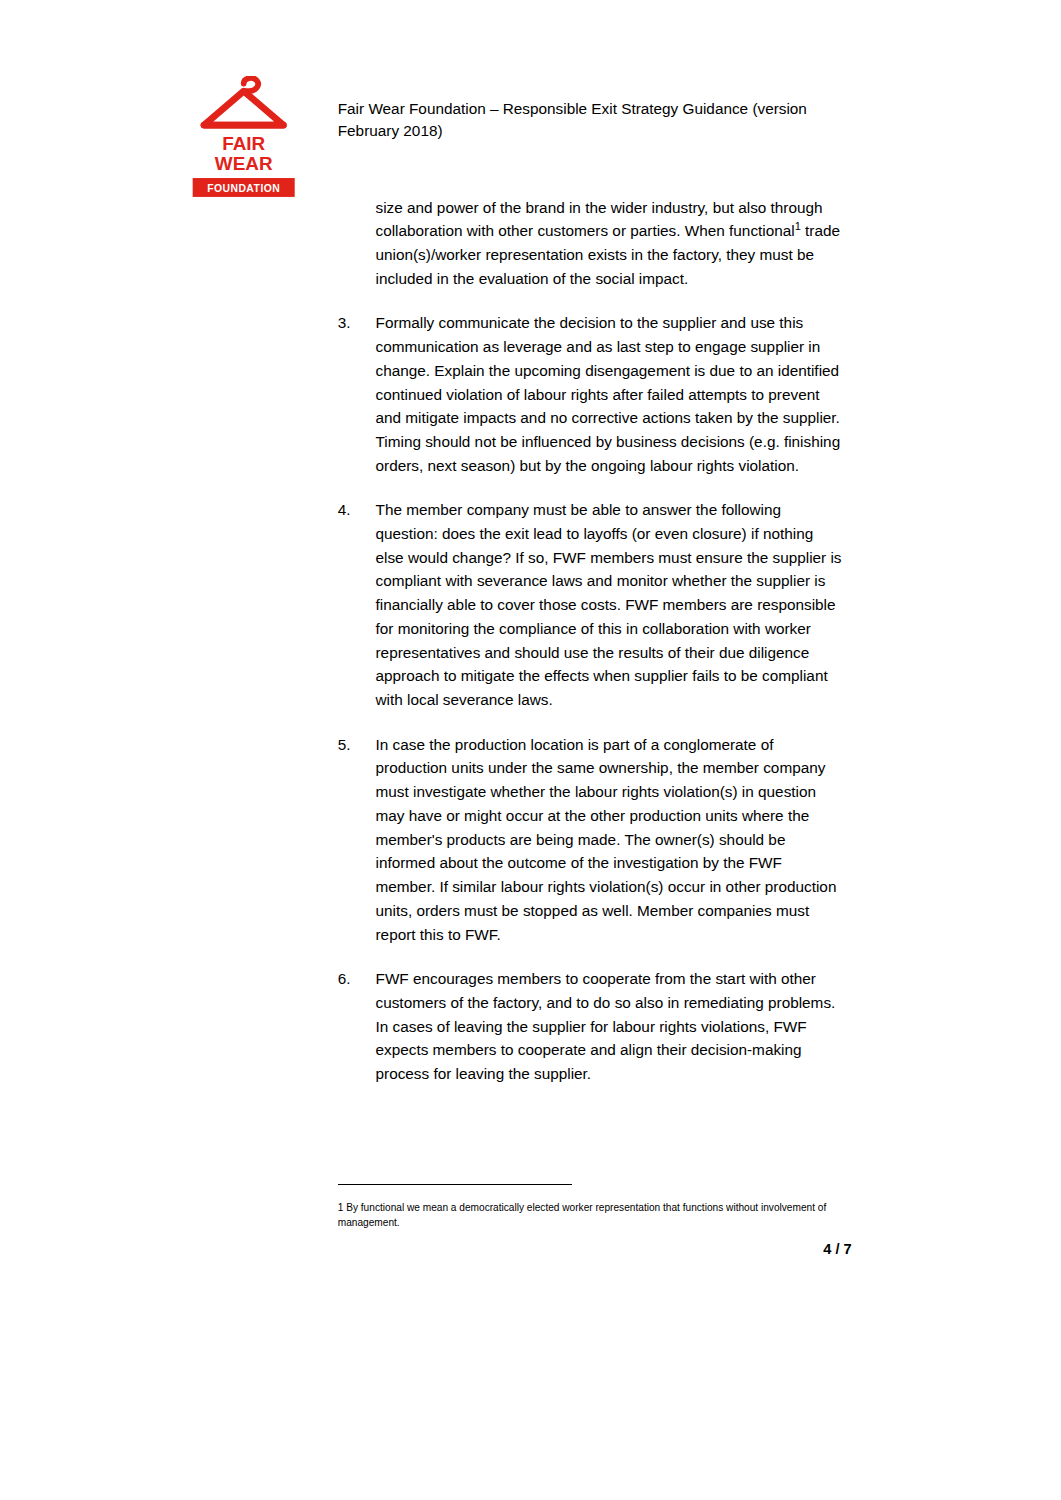FAIR WEAR FOUNDATION
Fair Wear Foundation – Responsible Exit Strategy Guidance (version February 2018)
size and power of the brand in the wider industry, but also through collaboration with other customers or parties. When functional1 trade union(s)/worker representation exists in the factory, they must be included in the evaluation of the social impact.
3. Formally communicate the decision to the supplier and use this communication as leverage and as last step to engage supplier in change. Explain the upcoming disengagement is due to an identified continued violation of labour rights after failed attempts to prevent and mitigate impacts and no corrective actions taken by the supplier. Timing should not be influenced by business decisions (e.g. finishing orders, next season) but by the ongoing labour rights violation.
4. The member company must be able to answer the following question: does the exit lead to layoffs (or even closure) if nothing else would change? If so, FWF members must ensure the supplier is compliant with severance laws and monitor whether the supplier is financially able to cover those costs. FWF members are responsible for monitoring the compliance of this in collaboration with worker representatives and should use the results of their due diligence approach to mitigate the effects when supplier fails to be compliant with local severance laws.
5. In case the production location is part of a conglomerate of production units under the same ownership, the member company must investigate whether the labour rights violation(s) in question may have or might occur at the other production units where the member's products are being made. The owner(s) should be informed about the outcome of the investigation by the FWF member. If similar labour rights violation(s) occur in other production units, orders must be stopped as well. Member companies must report this to FWF.
6. FWF encourages members to cooperate from the start with other customers of the factory, and to do so also in remediating problems. In cases of leaving the supplier for labour rights violations, FWF expects members to cooperate and align their decision-making process for leaving the supplier.
1 By functional we mean a democratically elected worker representation that functions without involvement of management.
4 / 7